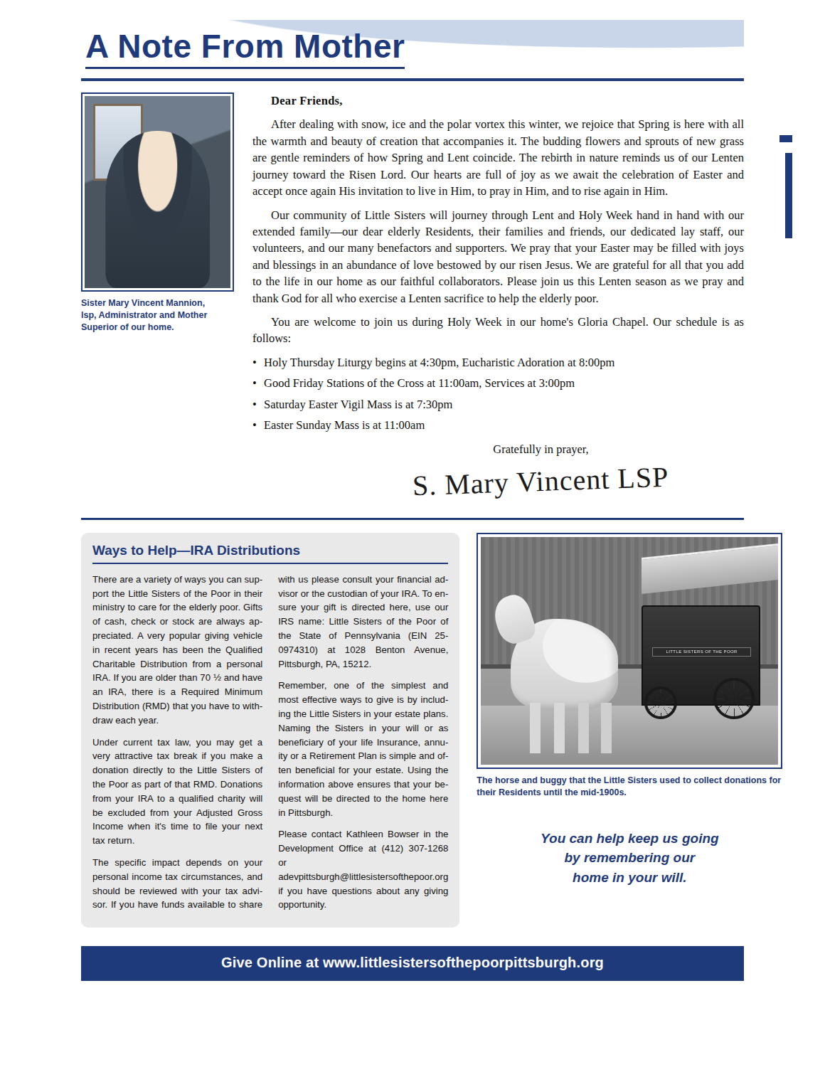A Note From Mother
Sister Mary Vincent Mannion,
lsp, Administrator and Mother
Superior of our home.
Dear Friends,
After dealing with snow, ice and the polar vortex this winter, we rejoice that Spring is here with all the warmth and beauty of creation that accompanies it. The budding flowers and sprouts of new grass are gentle reminders of how Spring and Lent coincide. The rebirth in nature reminds us of our Lenten journey toward the Risen Lord. Our hearts are full of joy as we await the celebration of Easter and accept once again His invitation to live in Him, to pray in Him, and to rise again in Him.
Our community of Little Sisters will journey through Lent and Holy Week hand in hand with our extended family—our dear elderly Residents, their families and friends, our dedicated lay staff, our volunteers, and our many benefactors and supporters. We pray that your Easter may be filled with joys and blessings in an abundance of love bestowed by our risen Jesus. We are grateful for all that you add to the life in our home as our faithful collaborators. Please join us this Lenten season as we pray and thank God for all who exercise a Lenten sacrifice to help the elderly poor.
You are welcome to join us during Holy Week in our home's Gloria Chapel. Our schedule is as follows:
Holy Thursday Liturgy begins at 4:30pm, Eucharistic Adoration at 8:00pm
Good Friday Stations of the Cross at 11:00am, Services at 3:00pm
Saturday Easter Vigil Mass is at 7:30pm
Easter Sunday Mass is at 11:00am
Gratefully in prayer,
S. Mary Vincent LSP
Ways to Help—IRA Distributions
There are a variety of ways you can support the Little Sisters of the Poor in their ministry to care for the elderly poor. Gifts of cash, check or stock are always appreciated. A very popular giving vehicle in recent years has been the Qualified Charitable Distribution from a personal IRA. If you are older than 70 ½ and have an IRA, there is a Required Minimum Distribution (RMD) that you have to withdraw each year.
Under current tax law, you may get a very attractive tax break if you make a donation directly to the Little Sisters of the Poor as part of that RMD. Donations from your IRA to a qualified charity will be excluded from your Adjusted Gross Income when it's time to file your next tax return.
The specific impact depends on your personal income tax circumstances, and should be reviewed with your tax advisor. If you have funds available to share with us please consult your financial advisor or the custodian of your IRA. To ensure your gift is directed here, use our IRS name: Little Sisters of the Poor of the State of Pennsylvania (EIN 25-0974310) at 1028 Benton Avenue, Pittsburgh, PA, 15212.
Remember, one of the simplest and most effective ways to give is by including the Little Sisters in your estate plans. Naming the Sisters in your will or as beneficiary of your life Insurance, annuity or a Retirement Plan is simple and often beneficial for your estate. Using the information above ensures that your bequest will be directed to the home here in Pittsburgh.
Please contact Kathleen Bowser in the Development Office at (412) 307-1268 or adevpittsburgh@littlesistersofthepoor.org if you have questions about any giving opportunity.
The horse and buggy that the Little Sisters used to collect donations for their Residents until the mid-1900s.
You can help keep us going
by remembering our
home in your will.
Give Online at www.littlesistersofthepoorpittsburgh.org